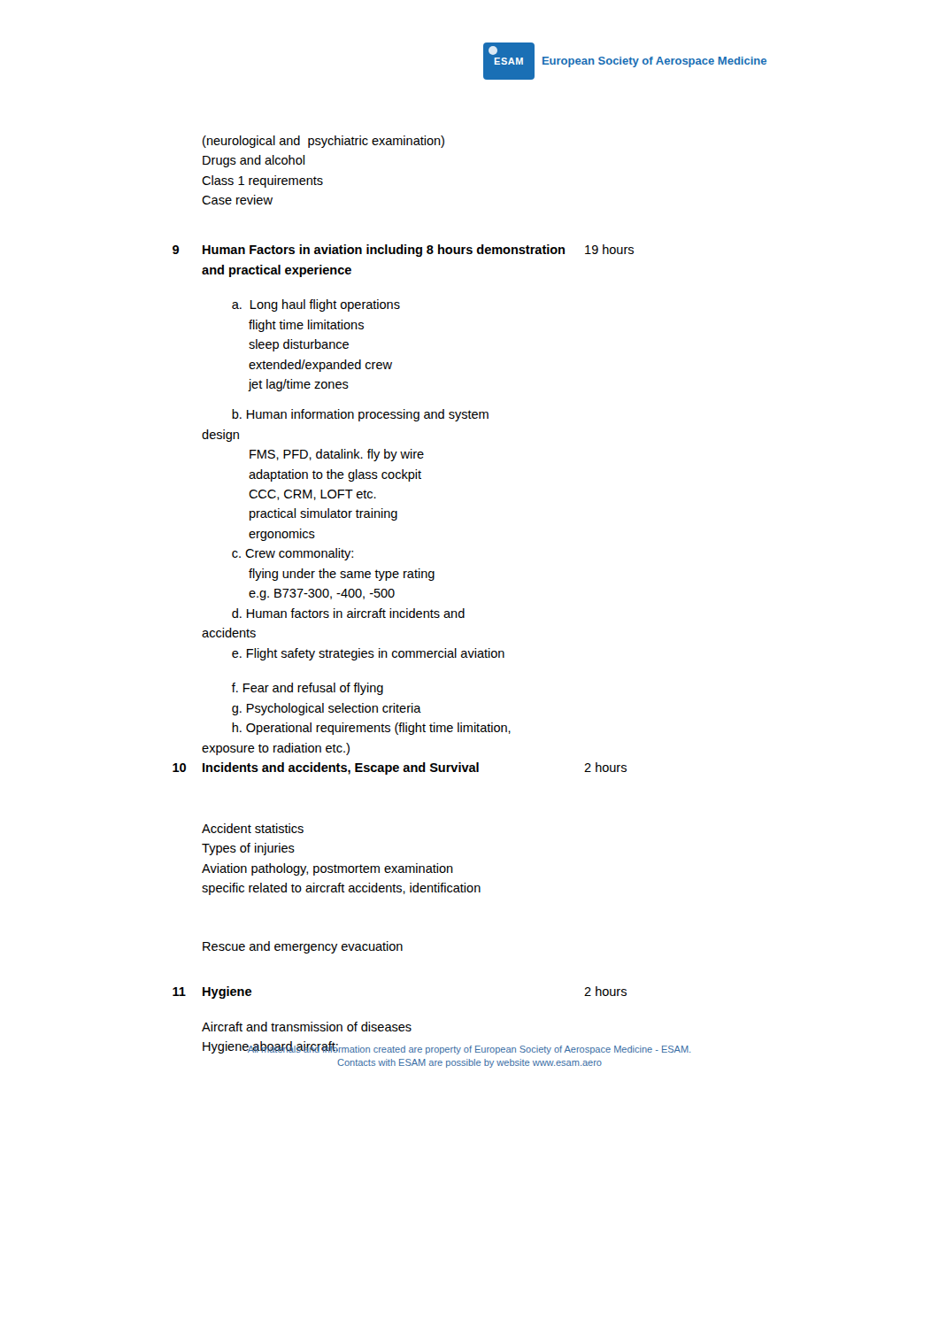ESAM
European Society of Aerospace Medicine
(neurological and psychiatric examination)
Drugs and alcohol
Class 1 requirements
Case review
9
Human Factors in aviation including 8 hours demonstration and practical experience
19 hours
a. Long haul flight operations
flight time limitations
sleep disturbance
extended/expanded crew
jet lag/time zones
b. Human information processing and system
design
FMS, PFD, datalink. fly by wire
adaptation to the glass cockpit
CCC, CRM, LOFT etc.
practical simulator training
ergonomics
c. Crew commonality:
flying under the same type rating
e.g. B737-300, -400, -500
d. Human factors in aircraft incidents and
accidents
e. Flight safety strategies in commercial aviation
f. Fear and refusal of flying
g. Psychological selection criteria
h. Operational requirements (flight time limitation,
exposure to radiation etc.)
10
Incidents and accidents, Escape and Survival
2 hours
Accident statistics
Types of injuries
Aviation pathology, postmortem examination
specific related to aircraft accidents, identification
Rescue and emergency evacuation
11
Hygiene
2 hours
Aircraft and transmission of diseases
Hygiene aboard aircraft:
All materials and information created are property of European Society of Aerospace Medicine - ESAM.
Contacts with ESAM are possible by website www.esam.aero